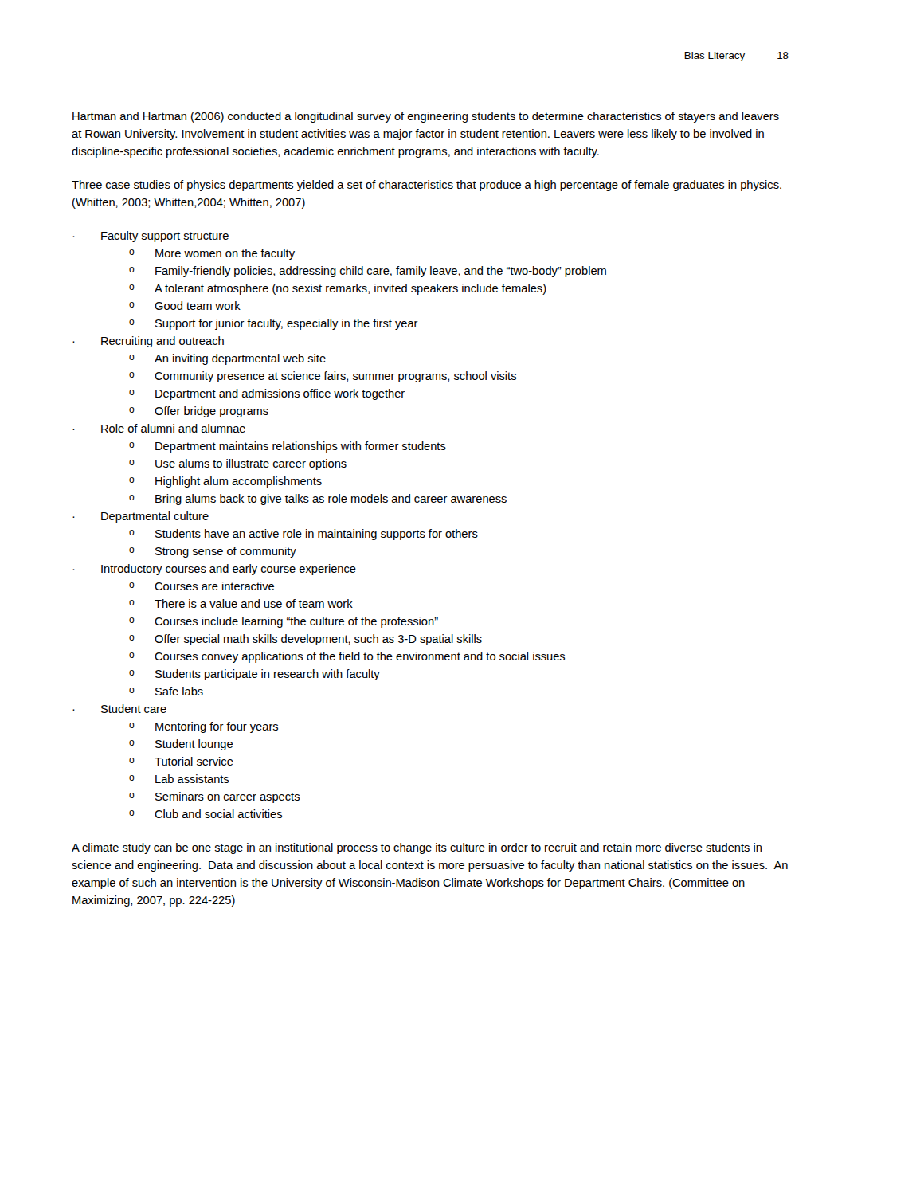Bias Literacy 18
Hartman and Hartman (2006) conducted a longitudinal survey of engineering students to determine characteristics of stayers and leavers at Rowan University. Involvement in student activities was a major factor in student retention. Leavers were less likely to be involved in discipline-specific professional societies, academic enrichment programs, and interactions with faculty.
Three case studies of physics departments yielded a set of characteristics that produce a high percentage of female graduates in physics. (Whitten, 2003; Whitten,2004; Whitten, 2007)
Faculty support structure
More women on the faculty
Family-friendly policies, addressing child care, family leave, and the “two-body” problem
A tolerant atmosphere (no sexist remarks, invited speakers include females)
Good team work
Support for junior faculty, especially in the first year
Recruiting and outreach
An inviting departmental web site
Community presence at science fairs, summer programs, school visits
Department and admissions office work together
Offer bridge programs
Role of alumni and alumnae
Department maintains relationships with former students
Use alums to illustrate career options
Highlight alum accomplishments
Bring alums back to give talks as role models and career awareness
Departmental culture
Students have an active role in maintaining supports for others
Strong sense of community
Introductory courses and early course experience
Courses are interactive
There is a value and use of team work
Courses include learning “the culture of the profession”
Offer special math skills development, such as 3-D spatial skills
Courses convey applications of the field to the environment and to social issues
Students participate in research with faculty
Safe labs
Student care
Mentoring for four years
Student lounge
Tutorial service
Lab assistants
Seminars on career aspects
Club and social activities
A climate study can be one stage in an institutional process to change its culture in order to recruit and retain more diverse students in science and engineering. Data and discussion about a local context is more persuasive to faculty than national statistics on the issues. An example of such an intervention is the University of Wisconsin-Madison Climate Workshops for Department Chairs. (Committee on Maximizing, 2007, pp. 224-225)